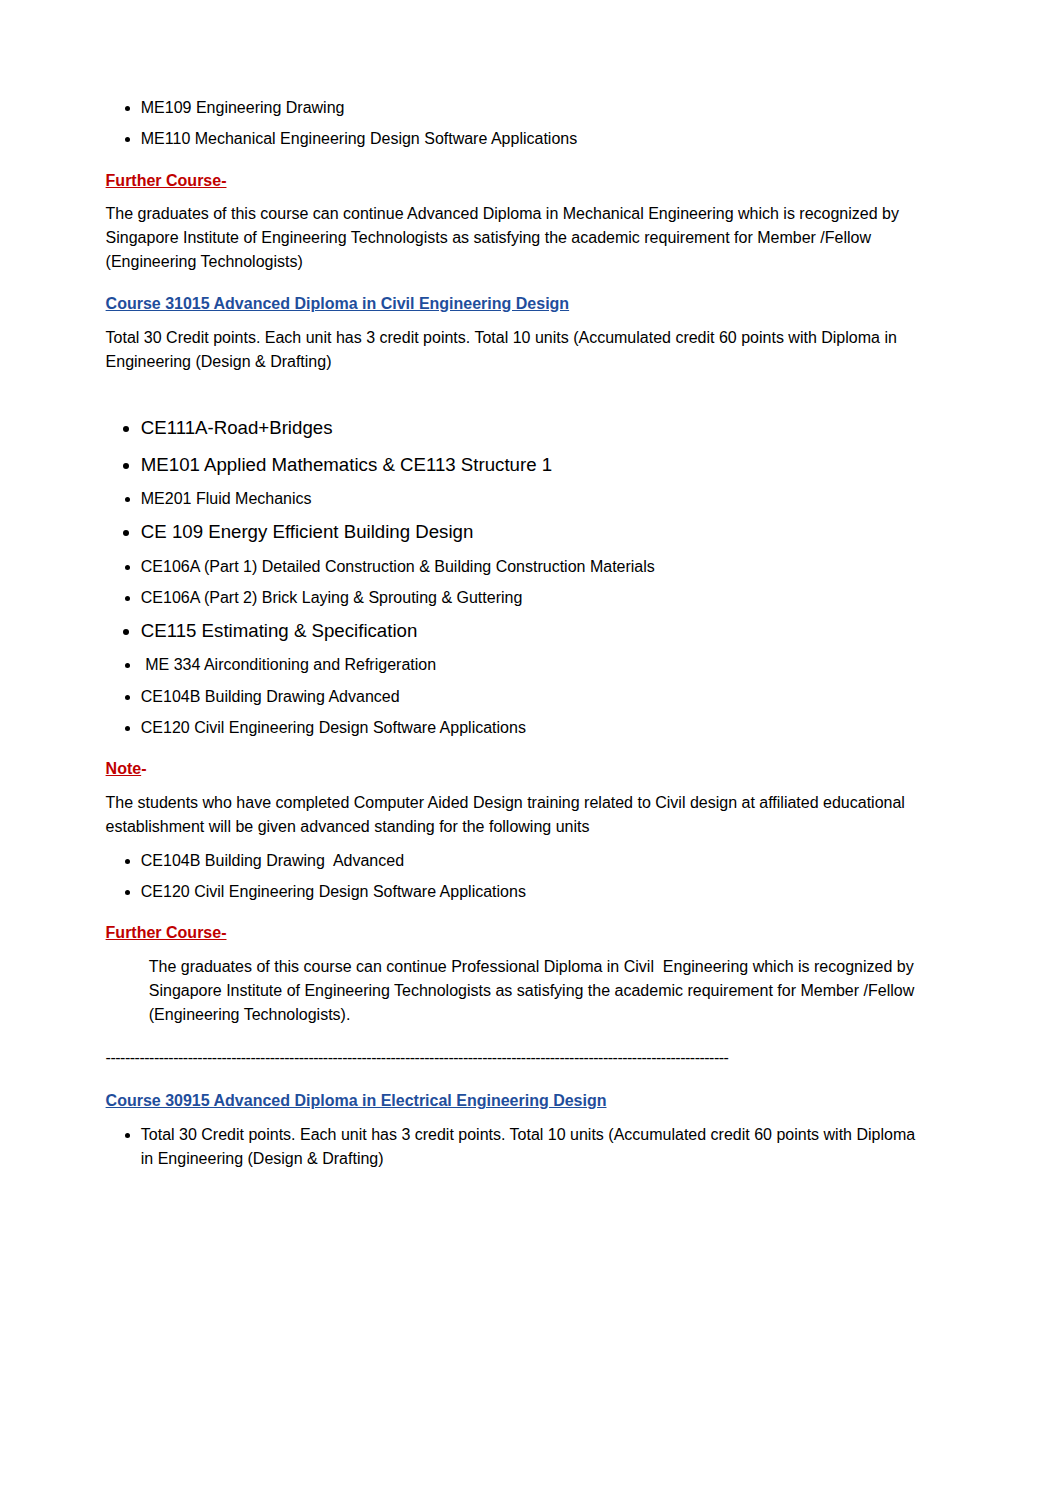ME109 Engineering Drawing
ME110 Mechanical Engineering Design Software Applications
Further Course-
The graduates of this course can continue Advanced Diploma in Mechanical Engineering which is recognized by Singapore Institute of Engineering Technologists as satisfying the academic requirement for Member /Fellow (Engineering Technologists)
Course 31015 Advanced Diploma in Civil Engineering Design
Total 30 Credit points. Each unit has 3 credit points. Total 10 units (Accumulated credit 60 points with Diploma in Engineering (Design & Drafting)
CE111A-Road+Bridges
ME101 Applied Mathematics & CE113 Structure 1
ME201 Fluid Mechanics
CE 109 Energy Efficient Building Design
CE106A (Part 1) Detailed Construction & Building Construction Materials
CE106A (Part 2) Brick Laying & Sprouting & Guttering
CE115 Estimating & Specification
ME 334 Airconditioning and Refrigeration
CE104B Building Drawing Advanced
CE120 Civil Engineering Design Software Applications
Note-
The students who have completed Computer Aided Design training related to Civil design at affiliated educational establishment will be given advanced standing for the following units
CE104B Building Drawing Advanced
CE120 Civil Engineering Design Software Applications
Further Course-
The graduates of this course can continue Professional Diploma in Civil Engineering which is recognized by Singapore Institute of Engineering Technologists as satisfying the academic requirement for Member /Fellow (Engineering Technologists).
---------------------------------------------------------------------------------------------------------------------------------
Course 30915 Advanced Diploma in Electrical Engineering Design
Total 30 Credit points. Each unit has 3 credit points. Total 10 units (Accumulated credit 60 points with Diploma in Engineering (Design & Drafting)